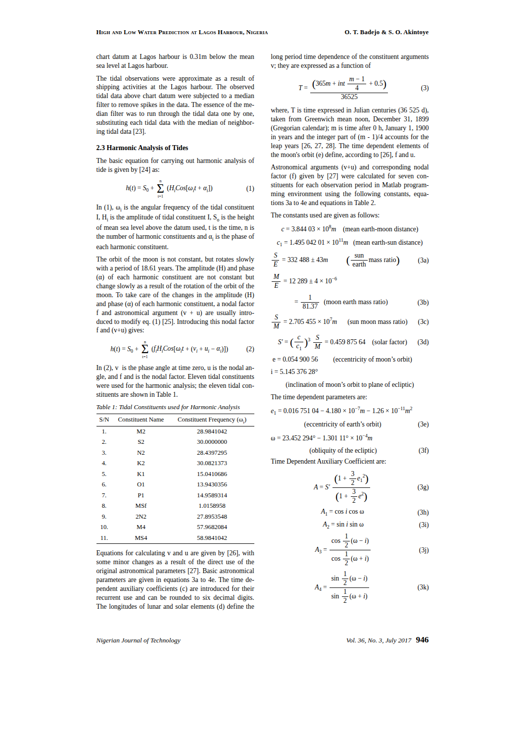High and Low Water Prediction at Lagos Harbour, Nigeria O. T. Badejo & S. O. Akintoye
chart datum at Lagos harbour is 0.31m below the mean sea level at Lagos harbour.
The tidal observations were approximate as a result of shipping activities at the Lagos harbour. The observed tidal data above chart datum were subjected to a median filter to remove spikes in the data. The essence of the median filter was to run through the tidal data one by one, substituting each tidal data with the median of neighboring tidal data [23].
2.3 Harmonic Analysis of Tides
The basic equation for carrying out harmonic analysis of tide is given by [24] as:
h(t) = S0 + nΣt=1 (HiCos[ωit + αi]) (1)
In (1), ωi is the angular frequency of the tidal constituent I, Hi is the amplitude of tidal constituent I, So is the height of mean sea level above the datum used, t is the time, n is the number of harmonic constituents and αi is the phase of each harmonic constituent.
The orbit of the moon is not constant, but rotates slowly with a period of 18.61 years. The amplitude (H) and phase (α) of each harmonic constituent are not constant but change slowly as a result of the rotation of the orbit of the moon. To take care of the changes in the amplitude (H) and phase (α) of each harmonic constituent, a nodal factor f and astronomical argument (v + u) are usually introduced to modify eq. (1) [25]. Introducing this nodal factor f and (v+u) gives:
h(t) = S0 + nΣt=1 (fiHiCos[ωit + (vi + ui − αi)]) (2)
In (2), v is the phase angle at time zero, u is the nodal angle, and f and is the nodal factor. Eleven tidal constituents were used for the harmonic analysis; the eleven tidal constituents are shown in Table 1.
Table 1: Tidal Constituents used for Harmonic Analysis
| S/N | Constituent Name | Constituent Frequency (ω i ) |
| --- | --- | --- |
| 1. | M2 | 28.9841042 |
| 2. | S2 | 30.0000000 |
| 3. | N2 | 28.4397295 |
| 4. | K2 | 30.0821373 |
| 5. | K1 | 15.0410686 |
| 6. | O1 | 13.9430356 |
| 7. | P1 | 14.9589314 |
| 8. | MSf | 1.0158958 |
| 9. | 2N2 | 27.8953548 |
| 10. | M4 | 57.9682084 |
| 11. | MS4 | 58.9841042 |
Equations for calculating v and u are given by [26], with some minor changes as a result of the direct use of the original astronomical parameters [27]. Basic astronomical parameters are given in equations 3a to 4e. The time dependent auxiliary coefficients (c) are introduced for their recurrent use and can be rounded to six decimal digits. The longitudes of lunar and solar elements (d) define the long period time dependence of the constituent arguments v; they are expressed as a function of
T = (365m + int m − 14 + 0.5) 36525 (3)
where, T is time expressed in Julian centuries (36 525 d), taken from Greenwich mean noon, December 31, 1899 (Gregorian calendar); m is time after 0 h, January 1, 1900 in years and the integer part of (m - 1)/4 accounts for the leap years [26, 27, 28]. The time dependent elements of the moon's orbit (e) define, according to [26], f and u.
Astronomical arguments (v+u) and corresponding nodal factor (f) given by [27] were calculated for seven constituents for each observation period in Matlab programming environment using the following constants, equations 3a to 4e and equations in Table 2.
The constants used are given as follows:
c = 3.844 03 × 108m (mean earth-moon distance)
c1 = 1.495 042 01 × 1011m (mean earth-sun distance)
SE = 332 488 ± 43m (sun earthmass ratio) (3a)
ME = 12 289 ± 4 × 10−6
= 181.37 (moon earth mass ratio) (3b)
SM = 2.705 455 × 107m (sun moon mass ratio) (3c)
S′ = (cc1)3 SM = 0.459 875 64 (solar factor) (3d)
e = 0.054 900 56 (eccentricity of moon’s orbit)
i = 5.145 376 28°
(inclination of moon’s orbit to plane of ecliptic)
The time dependent parameters are:
e1 = 0.016 751 04 − 4.180 × 10−7m − 1.26 × 10−11m2
(eccentricity of earth’s orbit) (3e)
ω = 23.452 294° − 1.301 11° × 10−4m
(obliquity of the ecliptic) (3f)
Time Dependent Auxiliary Coefficient are:
A = S′ (1 + 32 e12) (1 + 32 e2) (3g)
A1 = cos i cos ω (3h)
A2 = sin i sin ω (3i)
A3 = cos 12(ω − i) cos 12(ω + i) (3j)
A4 = sin 12(ω − i) sin 12(ω + i) (3k)
Nigerian Journal of Technology Vol. 36, No. 3, July 2017 946